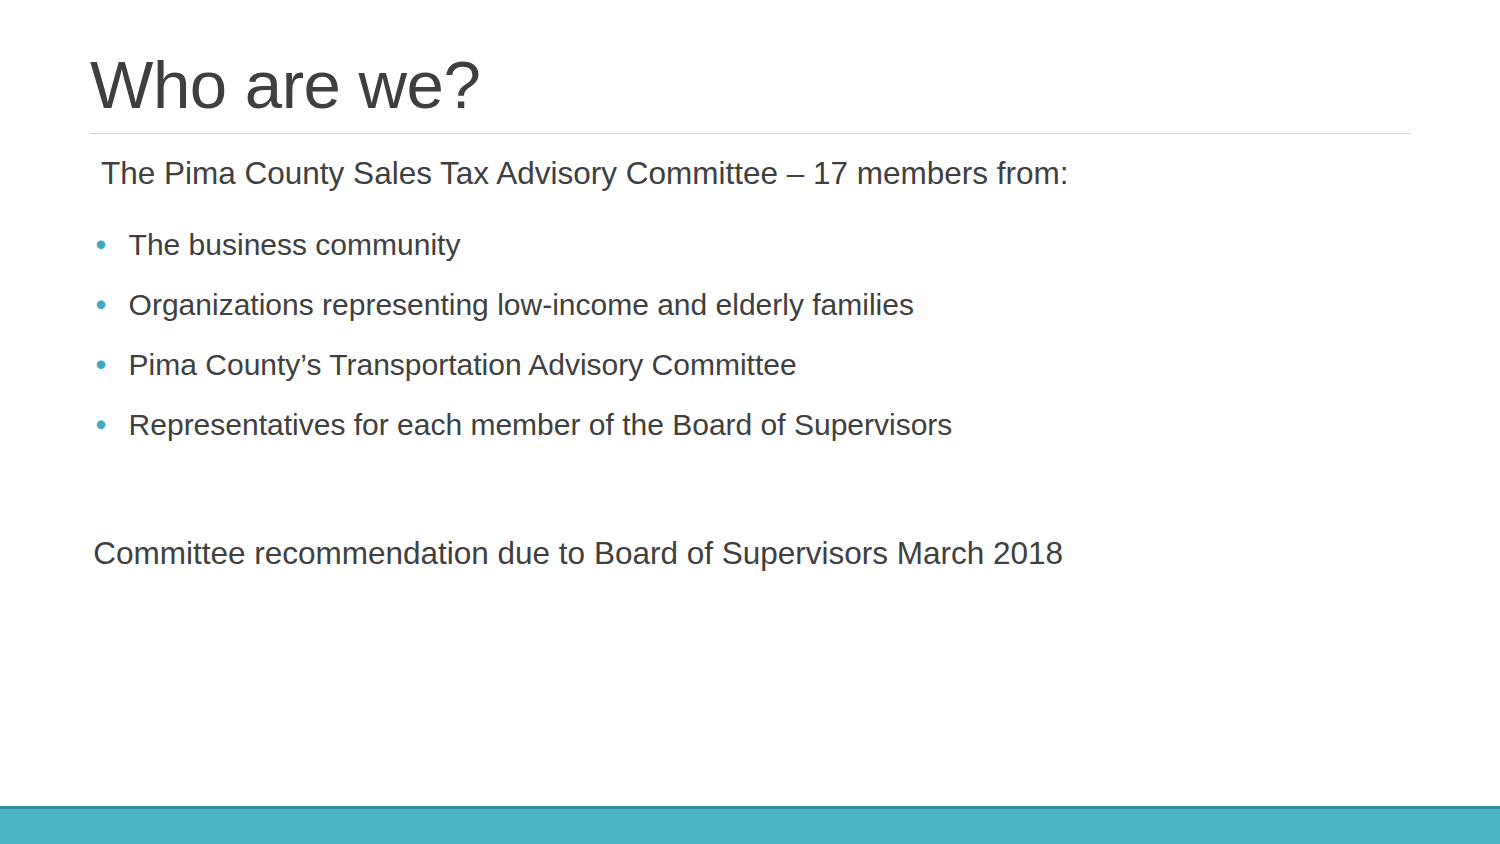Who are we?
The Pima County Sales Tax Advisory Committee – 17 members from:
The business community
Organizations representing low-income and elderly families
Pima County’s Transportation Advisory Committee
Representatives for each member of the Board of Supervisors
Committee recommendation due to Board of Supervisors March 2018